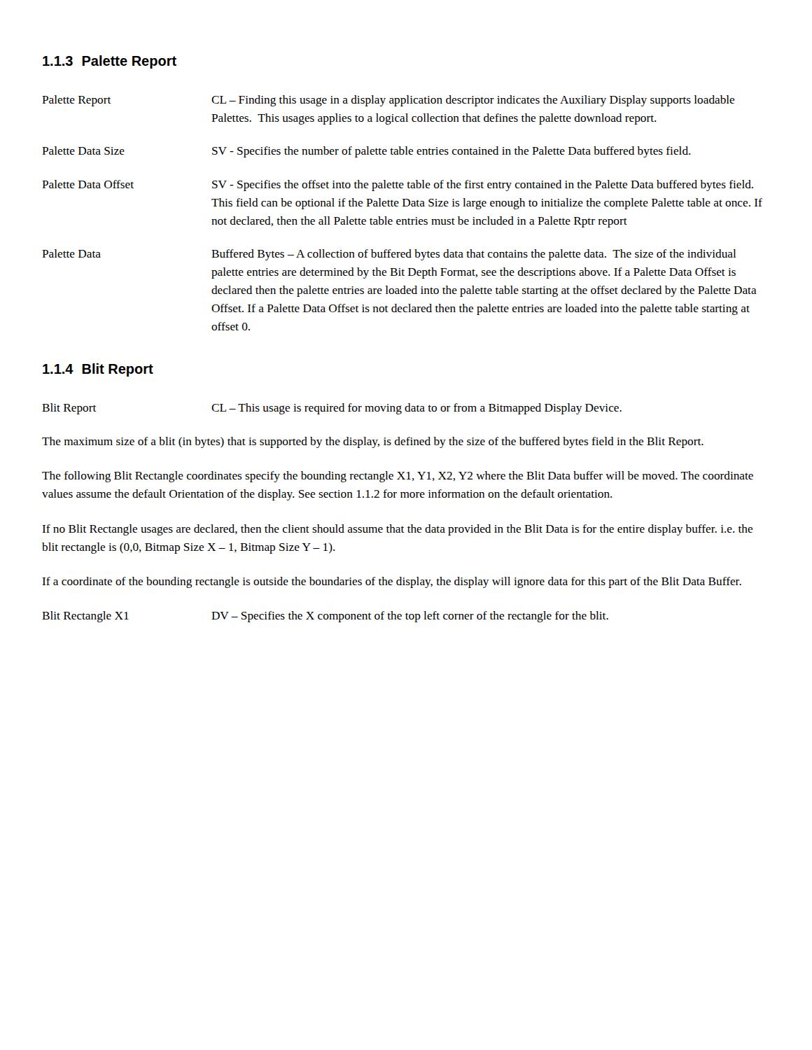1.1.3 Palette Report
Palette Report
CL – Finding this usage in a display application descriptor indicates the Auxiliary Display supports loadable Palettes. This usages applies to a logical collection that defines the palette download report.
Palette Data Size
SV - Specifies the number of palette table entries contained in the Palette Data buffered bytes field.
Palette Data Offset
SV - Specifies the offset into the palette table of the first entry contained in the Palette Data buffered bytes field. This field can be optional if the Palette Data Size is large enough to initialize the complete Palette table at once. If not declared, then the all Palette table entries must be included in a Palette Rptr report
Palette Data
Buffered Bytes – A collection of buffered bytes data that contains the palette data. The size of the individual palette entries are determined by the Bit Depth Format, see the descriptions above. If a Palette Data Offset is declared then the palette entries are loaded into the palette table starting at the offset declared by the Palette Data Offset. If a Palette Data Offset is not declared then the palette entries are loaded into the palette table starting at offset 0.
1.1.4 Blit Report
Blit Report
CL – This usage is required for moving data to or from a Bitmapped Display Device.
The maximum size of a blit (in bytes) that is supported by the display, is defined by the size of the buffered bytes field in the Blit Report.
The following Blit Rectangle coordinates specify the bounding rectangle X1, Y1, X2, Y2 where the Blit Data buffer will be moved. The coordinate values assume the default Orientation of the display. See section 1.1.2 for more information on the default orientation.
If no Blit Rectangle usages are declared, then the client should assume that the data provided in the Blit Data is for the entire display buffer. i.e. the blit rectangle is (0,0, Bitmap Size X – 1, Bitmap Size Y – 1).
If a coordinate of the bounding rectangle is outside the boundaries of the display, the display will ignore data for this part of the Blit Data Buffer.
Blit Rectangle X1
DV – Specifies the X component of the top left corner of the rectangle for the blit.